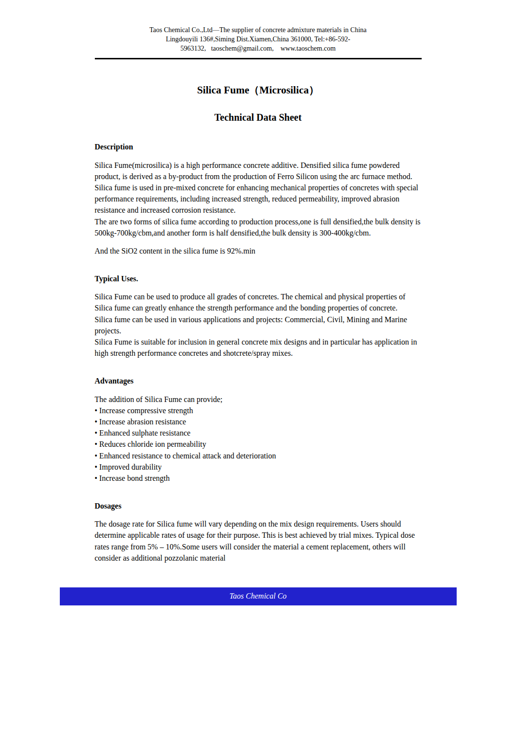Taos Chemical Co.,Ltd—The supplier of concrete admixture materials in China Lingdouyili 136#,Siming Dist.Xiamen,China 361000, Tel:+86-592-5963132, taoschem@gmail.com, www.taoschem.com
Silica Fume（Microsilica）
Technical Data Sheet
Description
Silica Fume(microsilica) is a high performance concrete additive. Densified silica fume powdered product, is derived as a by-product from the production of Ferro Silicon using the arc furnace method. Silica fume is used in pre-mixed concrete for enhancing mechanical properties of concretes with special performance requirements, including increased strength, reduced permeability, improved abrasion resistance and increased corrosion resistance.
The are two forms of silica fume according to production process,one is full densified,the bulk density is 500kg-700kg/cbm,and another form is half densified,the bulk density is 300-400kg/cbm.
And the SiO2 content in the silica fume is 92%.min
Typical Uses.
Silica Fume can be used to produce all grades of concretes. The chemical and physical properties of Silica fume can greatly enhance the strength performance and the bonding properties of concrete.
Silica fume can be used in various applications and projects: Commercial, Civil, Mining and Marine projects.
Silica Fume is suitable for inclusion in general concrete mix designs and in particular has application in high strength performance concretes and shotcrete/spray mixes.
Advantages
The addition of Silica Fume can provide;
• Increase compressive strength
• Increase abrasion resistance
• Enhanced sulphate resistance
• Reduces chloride ion permeability
• Enhanced resistance to chemical attack and deterioration
• Improved durability
• Increase bond strength
Dosages
The dosage rate for Silica fume will vary depending on the mix design requirements. Users should determine applicable rates of usage for their purpose. This is best achieved by trial mixes. Typical dose rates range from 5% – 10%.Some users will consider the material a cement replacement, others will consider as additional pozzolanic material
Taos Chemical Co